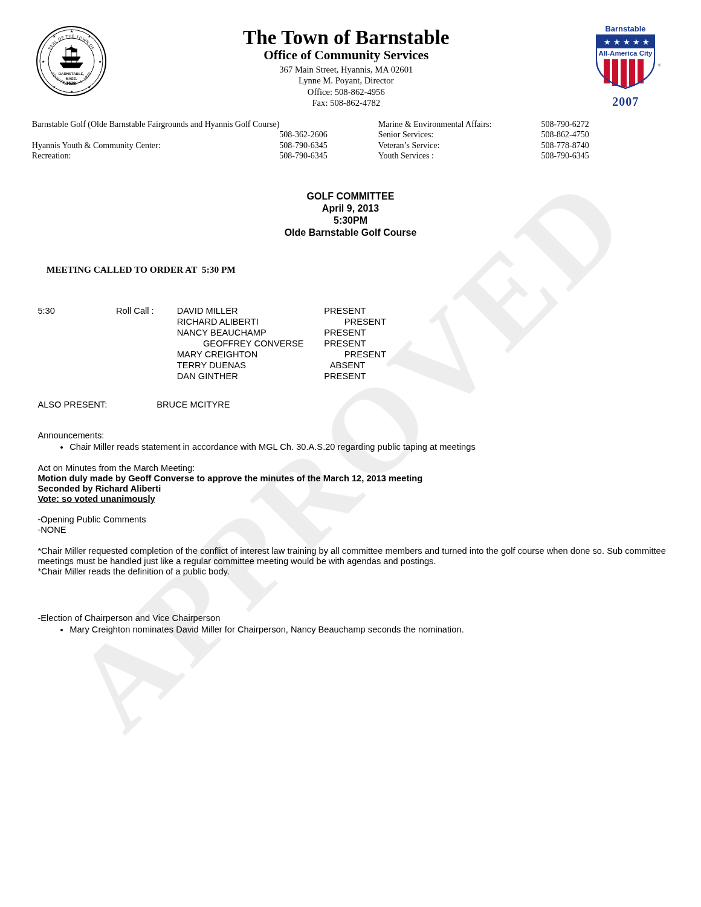APPROVED
★ ★ ★ ★ ★ ★ ★ ★ SEAL OF THE TOWN OF ADOPTED MAY 4, 1939 BARNSTABLE, MASS. 1639.
The Town of Barnstable
Office of Community Services
367 Main Street, Hyannis, MA 02601
Lynne M. Poyant, Director
Office: 508-862-4956
Fax: 508-862-4782
Barnstable ★ ★ ★ ★ ★ All-America City ®
2007
| Barnstable Golf (Olde Barnstable Fairgrounds and Hyannis Golf Course) | | Marine & Environmental Affairs: | 508-790-6272 |
| | 508-362-2606 | Senior Services: | 508-862-4750 |
| Hyannis Youth & Community Center: | 508-790-6345 | Veteran’s Service: | 508-778-8740 |
| Recreation: | 508-790-6345 | Youth Services : | 508-790-6345 |
GOLF COMMITTEE
April 9, 2013
5:30PM
Olde Barnstable Golf Course
MEETING CALLED TO ORDER AT 5:30 PM
| 5:30 | Roll Call : | DAVID MILLER | PRESENT |
| | | RICHARD ALIBERTI | PRESENT |
| | | NANCY BEAUCHAMP | PRESENT |
| | | GEOFFREY CONVERSE | PRESENT |
| | | MARY CREIGHTON | PRESENT |
| | | TERRY DUENAS | ABSENT |
| | | DAN GINTHER | PRESENT |
ALSO PRESENT: BRUCE MCITYRE
Announcements:
Chair Miller reads statement in accordance with MGL Ch. 30.A.S.20 regarding public taping at meetings
Act on Minutes from the March Meeting:
Motion duly made by Geoff Converse to approve the minutes of the March 12, 2013 meeting
Seconded by Richard Aliberti
Vote: so voted unanimously
-Opening Public Comments
-NONE
*Chair Miller requested completion of the conflict of interest law training by all committee members and turned into the golf course when done so. Sub committee meetings must be handled just like a regular committee meeting would be with agendas and postings.
*Chair Miller reads the definition of a public body.
-Election of Chairperson and Vice Chairperson
Mary Creighton nominates David Miller for Chairperson, Nancy Beauchamp seconds the nomination.